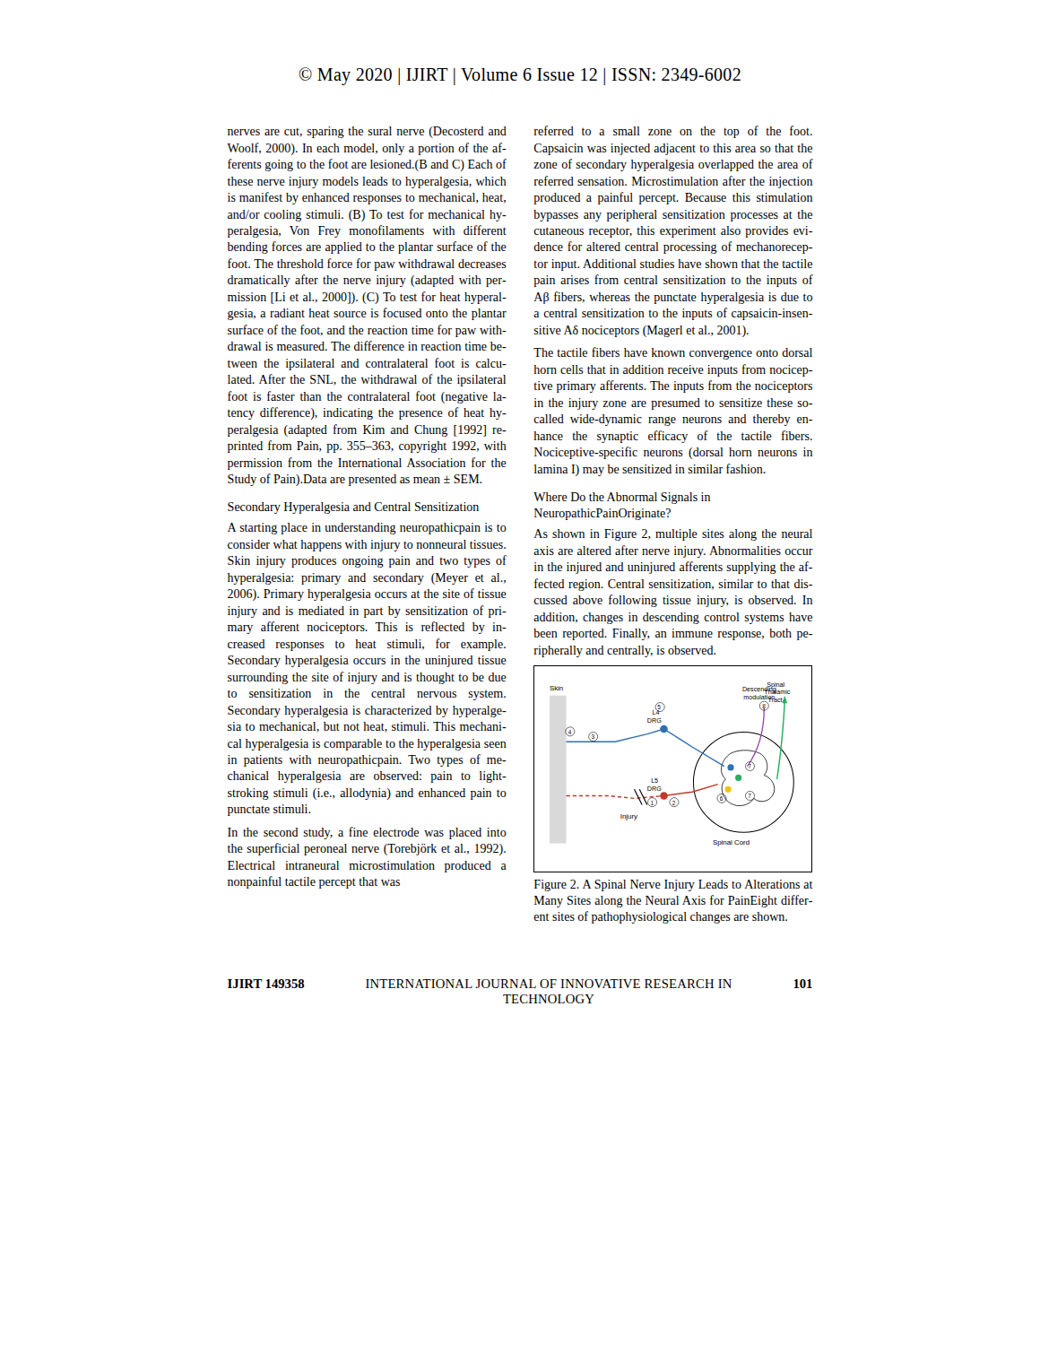© May 2020 | IJIRT | Volume 6 Issue 12 | ISSN: 2349-6002
nerves are cut, sparing the sural nerve (Decosterd and Woolf, 2000). In each model, only a portion of the afferents going to the foot are lesioned.(B and C) Each of these nerve injury models leads to hyperalgesia, which is manifest by enhanced responses to mechanical, heat, and/or cooling stimuli. (B) To test for mechanical hyperalgesia, Von Frey monofilaments with different bending forces are applied to the plantar surface of the foot. The threshold force for paw withdrawal decreases dramatically after the nerve injury (adapted with permission [Li et al., 2000]). (C) To test for heat hyperalgesia, a radiant heat source is focused onto the plantar surface of the foot, and the reaction time for paw withdrawal is measured. The difference in reaction time between the ipsilateral and contralateral foot is calculated. After the SNL, the withdrawal of the ipsilateral foot is faster than the contralateral foot (negative latency difference), indicating the presence of heat hyperalgesia (adapted from Kim and Chung [1992] reprinted from Pain, pp. 355–363, copyright 1992, with permission from the International Association for the Study of Pain).Data are presented as mean ± SEM.
Secondary Hyperalgesia and Central Sensitization
A starting place in understanding neuropathicpain is to consider what happens with injury to nonneural tissues. Skin injury produces ongoing pain and two types of hyperalgesia: primary and secondary (Meyer et al., 2006). Primary hyperalgesia occurs at the site of tissue injury and is mediated in part by sensitization of primary afferent nociceptors. This is reflected by increased responses to heat stimuli, for example. Secondary hyperalgesia occurs in the uninjured tissue surrounding the site of injury and is thought to be due to sensitization in the central nervous system. Secondary hyperalgesia is characterized by hyperalgesia to mechanical, but not heat, stimuli. This mechanical hyperalgesia is comparable to the hyperalgesia seen in patients with neuropathicpain. Two types of mechanical hyperalgesia are observed: pain to light-stroking stimuli (i.e., allodynia) and enhanced pain to punctate stimuli.
In the second study, a fine electrode was placed into the superficial peroneal nerve (Torebjörk et al., 1992). Electrical intraneural microstimulation produced a nonpainful tactile percept that was
referred to a small zone on the top of the foot. Capsaicin was injected adjacent to this area so that the zone of secondary hyperalgesia overlapped the area of referred sensation. Microstimulation after the injection produced a painful percept. Because this stimulation bypasses any peripheral sensitization processes at the cutaneous receptor, this experiment also provides evidence for altered central processing of mechanoreceptor input. Additional studies have shown that the tactile pain arises from central sensitization to the inputs of Aβ fibers, whereas the punctate hyperalgesia is due to a central sensitization to the inputs of capsaicin-insensitive Aδ nociceptors (Magerl et al., 2001).
The tactile fibers have known convergence onto dorsal horn cells that in addition receive inputs from nociceptive primary afferents. The inputs from the nociceptors in the injury zone are presumed to sensitize these so-called wide-dynamic range neurons and thereby enhance the synaptic efficacy of the tactile fibers. Nociceptive-specific neurons (dorsal horn neurons in lamina I) may be sensitized in similar fashion.
Where Do the Abnormal Signals in NeuropathicPainOriginate?
As shown in Figure 2, multiple sites along the neural axis are altered after nerve injury. Abnormalities occur in the injured and uninjured afferents supplying the affected region. Central sensitization, similar to that discussed above following tissue injury, is observed. In addition, changes in descending control systems have been reported. Finally, an immune response, both peripherally and centrally, is observed.
Skin Spinal Cord L4 DRG 5 3 4 L5 DRG 2 Injury 1 7 6 7 Descending modulation 8 Spinal Thalamic Tract
Figure 2. A Spinal Nerve Injury Leads to Alterations at Many Sites along the Neural Axis for PainEight different sites of pathophysiological changes are shown.
IJIRT 149358 INTERNATIONAL JOURNAL OF INNOVATIVE RESEARCH IN TECHNOLOGY 101